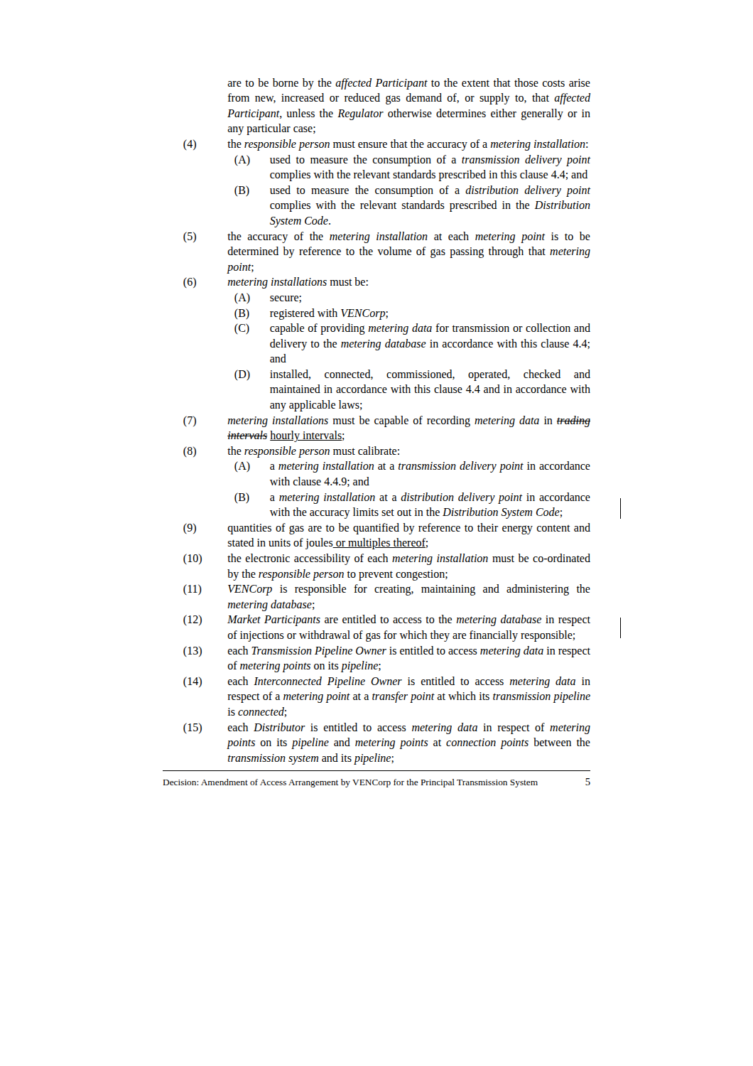are to be borne by the affected Participant to the extent that those costs arise from new, increased or reduced gas demand of, or supply to, that affected Participant, unless the Regulator otherwise determines either generally or in any particular case;
(4)
the responsible person must ensure that the accuracy of a metering installation:
(A)
used to measure the consumption of a transmission delivery point complies with the relevant standards prescribed in this clause 4.4; and
(B)
used to measure the consumption of a distribution delivery point complies with the relevant standards prescribed in the Distribution System Code.
(5)
the accuracy of the metering installation at each metering point is to be determined by reference to the volume of gas passing through that metering point;
(6)
metering installations must be:
(A)
secure;
(B)
registered with VENCorp;
(C)
capable of providing metering data for transmission or collection and delivery to the metering database in accordance with this clause 4.4; and
(D)
installed, connected, commissioned, operated, checked and maintained in accordance with this clause 4.4 and in accordance with any applicable laws;
(7)
metering installations must be capable of recording metering data in trading intervals hourly intervals;
(8)
the responsible person must calibrate:
(A)
a metering installation at a transmission delivery point in accordance with clause 4.4.9; and
(B)
a metering installation at a distribution delivery point in accordance with the accuracy limits set out in the Distribution System Code;
(9)
quantities of gas are to be quantified by reference to their energy content and stated in units of joules or multiples thereof;
(10)
the electronic accessibility of each metering installation must be co-ordinated by the responsible person to prevent congestion;
(11)
VENCorp is responsible for creating, maintaining and administering the metering database;
(12)
Market Participants are entitled to access to the metering database in respect of injections or withdrawal of gas for which they are financially responsible;
(13)
each Transmission Pipeline Owner is entitled to access metering data in respect of metering points on its pipeline;
(14)
each Interconnected Pipeline Owner is entitled to access metering data in respect of a metering point at a transfer point at which its transmission pipeline is connected;
(15)
each Distributor is entitled to access metering data in respect of metering points on its pipeline and metering points at connection points between the transmission system and its pipeline;
Decision: Amendment of Access Arrangement by VENCorp for the Principal Transmission System
5